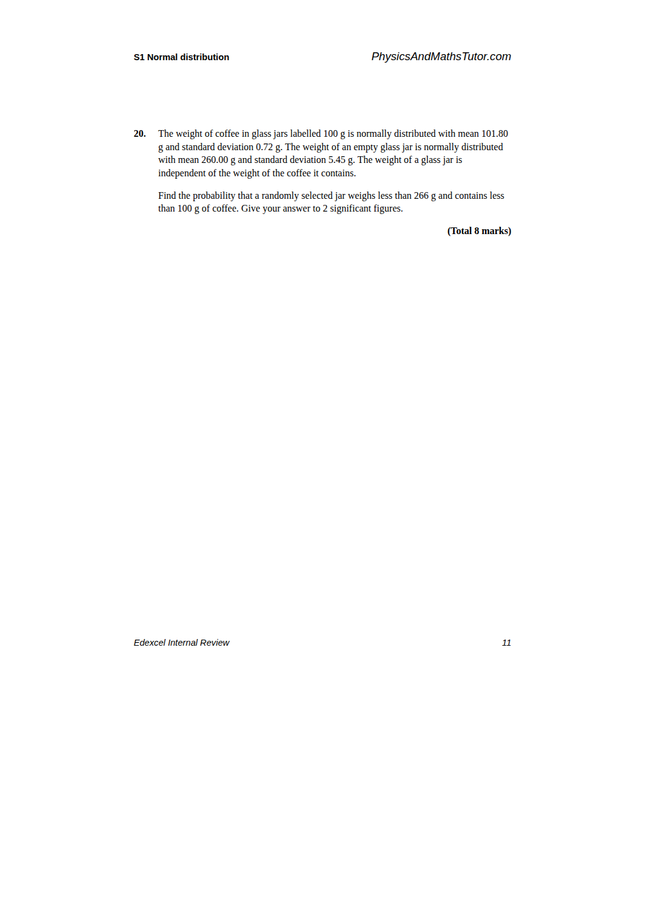S1 Normal distribution
PhysicsAndMathsTutor.com
20.
The weight of coffee in glass jars labelled 100 g is normally distributed with mean 101.80 g and standard deviation 0.72 g. The weight of an empty glass jar is normally distributed with mean 260.00 g and standard deviation 5.45 g. The weight of a glass jar is independent of the weight of the coffee it contains.
Find the probability that a randomly selected jar weighs less than 266 g and contains less than 100 g of coffee. Give your answer to 2 significant figures.
(Total 8 marks)
Edexcel Internal Review
11